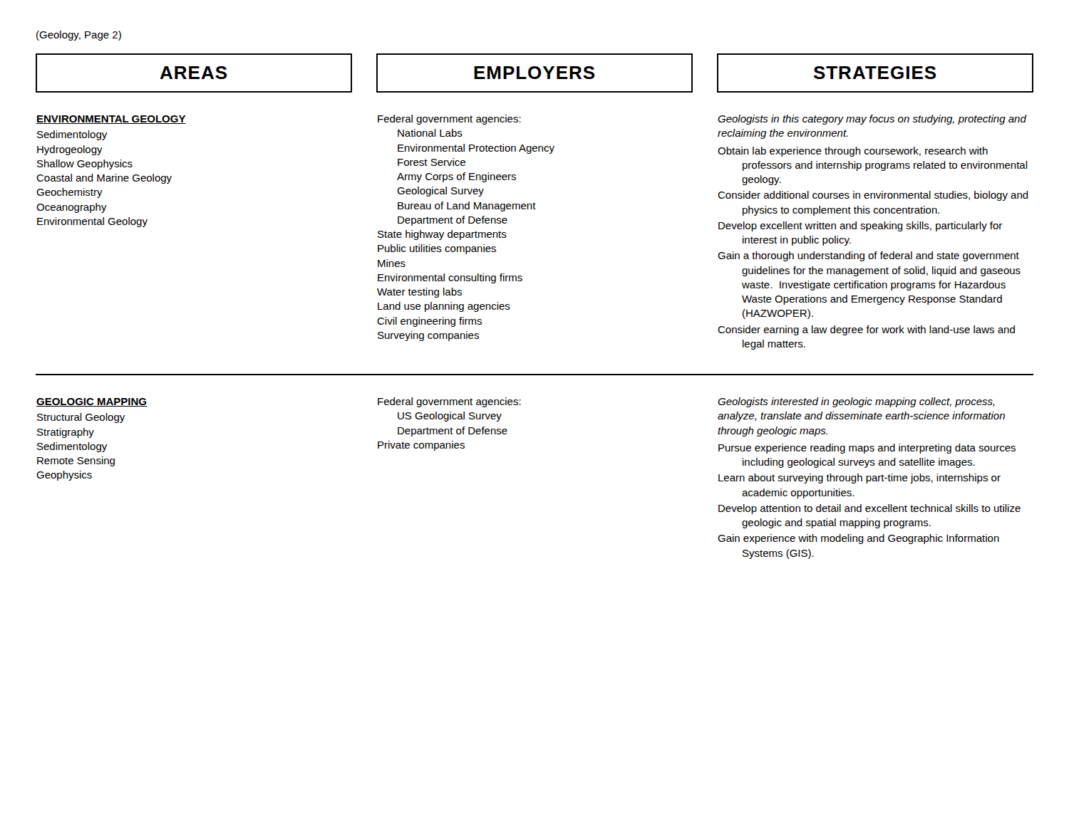(Geology, Page 2)
| AREAS | | EMPLOYERS | | STRATEGIES |
| --- | --- | --- | --- | --- |
| ENVIRONMENTAL GEOLOGY Sedimentology Hydrogeology Shallow Geophysics Coastal and Marine Geology Geochemistry Oceanography Environmental Geology | | Federal government agencies: National Labs Environmental Protection Agency Forest Service Army Corps of Engineers Geological Survey Bureau of Land Management Department of Defense State highway departments Public utilities companies Mines Environmental consulting firms Water testing labs Land use planning agencies Civil engineering firms Surveying companies | | Geologists in this category may focus on studying, protecting and reclaiming the environment. Obtain lab experience through coursework, research with professors and internship programs related to environmental geology. Consider additional courses in environmental studies, biology and physics to complement this concentration. Develop excellent written and speaking skills, particularly for interest in public policy. Gain a thorough understanding of federal and state government guidelines for the management of solid, liquid and gaseous waste. Investigate certification programs for Hazardous Waste Operations and Emergency Response Standard (HAZWOPER). Consider earning a law degree for work with land-use laws and legal matters. |
| GEOLOGIC MAPPING Structural Geology Stratigraphy Sedimentology Remote Sensing Geophysics | | Federal government agencies: US Geological Survey Department of Defense Private companies | | Geologists interested in geologic mapping collect, process, analyze, translate and disseminate earth-science information through geologic maps. Pursue experience reading maps and interpreting data sources including geological surveys and satellite images. Learn about surveying through part-time jobs, internships or academic opportunities. Develop attention to detail and excellent technical skills to utilize geologic and spatial mapping programs. Gain experience with modeling and Geographic Information Systems (GIS). |